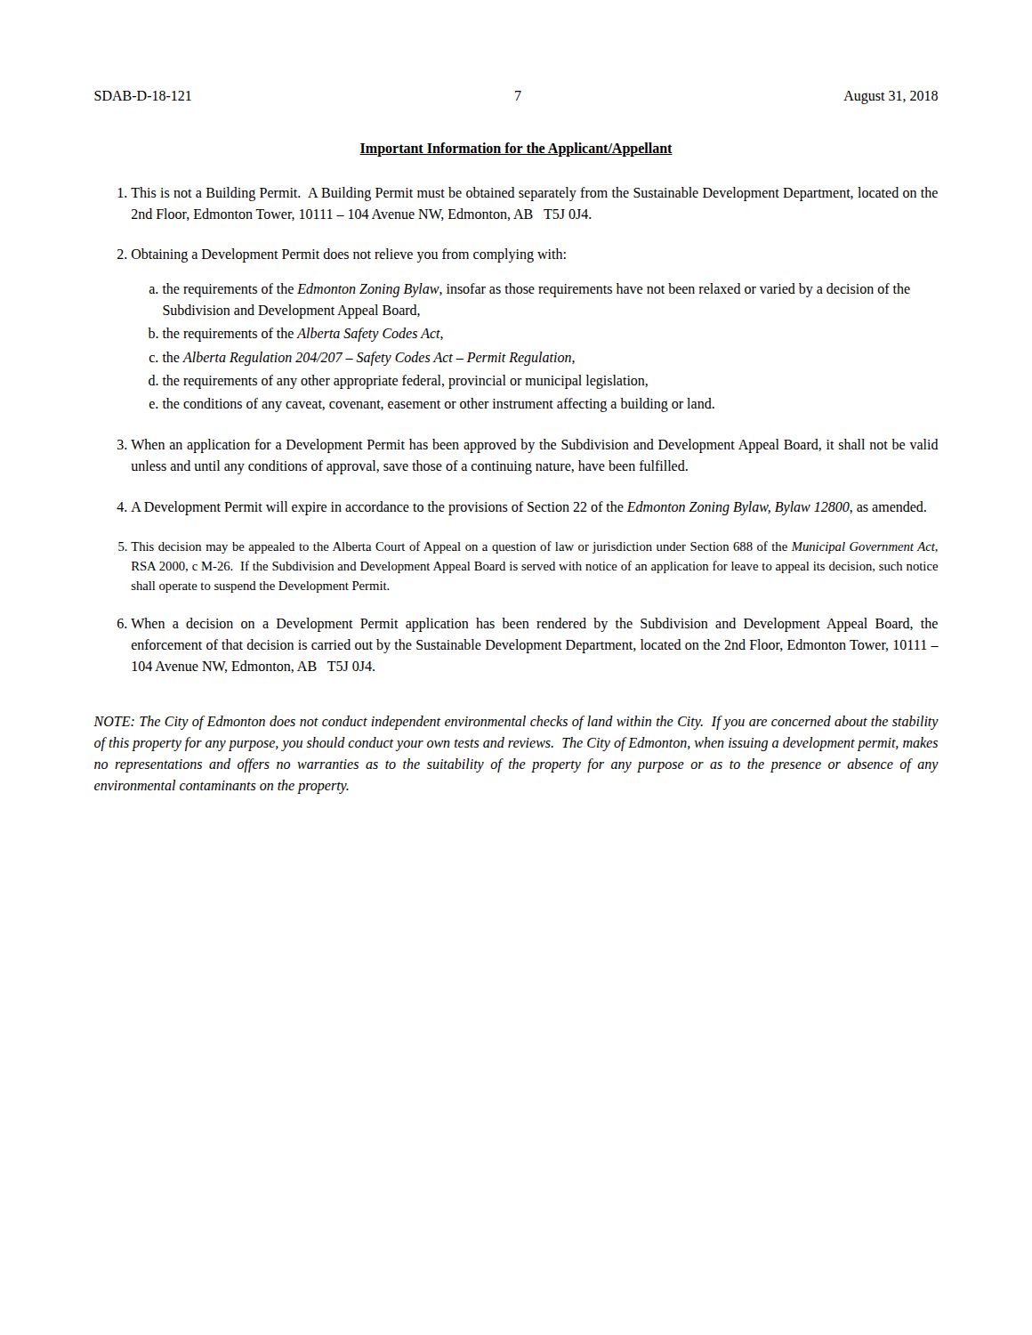SDAB-D-18-121 7 August 31, 2018
Important Information for the Applicant/Appellant
This is not a Building Permit. A Building Permit must be obtained separately from the Sustainable Development Department, located on the 2nd Floor, Edmonton Tower, 10111 – 104 Avenue NW, Edmonton, AB T5J 0J4.
Obtaining a Development Permit does not relieve you from complying with:
the requirements of the Edmonton Zoning Bylaw, insofar as those requirements have not been relaxed or varied by a decision of the Subdivision and Development Appeal Board,
the requirements of the Alberta Safety Codes Act,
the Alberta Regulation 204/207 – Safety Codes Act – Permit Regulation,
the requirements of any other appropriate federal, provincial or municipal legislation,
the conditions of any caveat, covenant, easement or other instrument affecting a building or land.
When an application for a Development Permit has been approved by the Subdivision and Development Appeal Board, it shall not be valid unless and until any conditions of approval, save those of a continuing nature, have been fulfilled.
A Development Permit will expire in accordance to the provisions of Section 22 of the Edmonton Zoning Bylaw, Bylaw 12800, as amended.
This decision may be appealed to the Alberta Court of Appeal on a question of law or jurisdiction under Section 688 of the Municipal Government Act, RSA 2000, c M-26. If the Subdivision and Development Appeal Board is served with notice of an application for leave to appeal its decision, such notice shall operate to suspend the Development Permit.
When a decision on a Development Permit application has been rendered by the Subdivision and Development Appeal Board, the enforcement of that decision is carried out by the Sustainable Development Department, located on the 2nd Floor, Edmonton Tower, 10111 – 104 Avenue NW, Edmonton, AB T5J 0J4.
NOTE: The City of Edmonton does not conduct independent environmental checks of land within the City. If you are concerned about the stability of this property for any purpose, you should conduct your own tests and reviews. The City of Edmonton, when issuing a development permit, makes no representations and offers no warranties as to the suitability of the property for any purpose or as to the presence or absence of any environmental contaminants on the property.